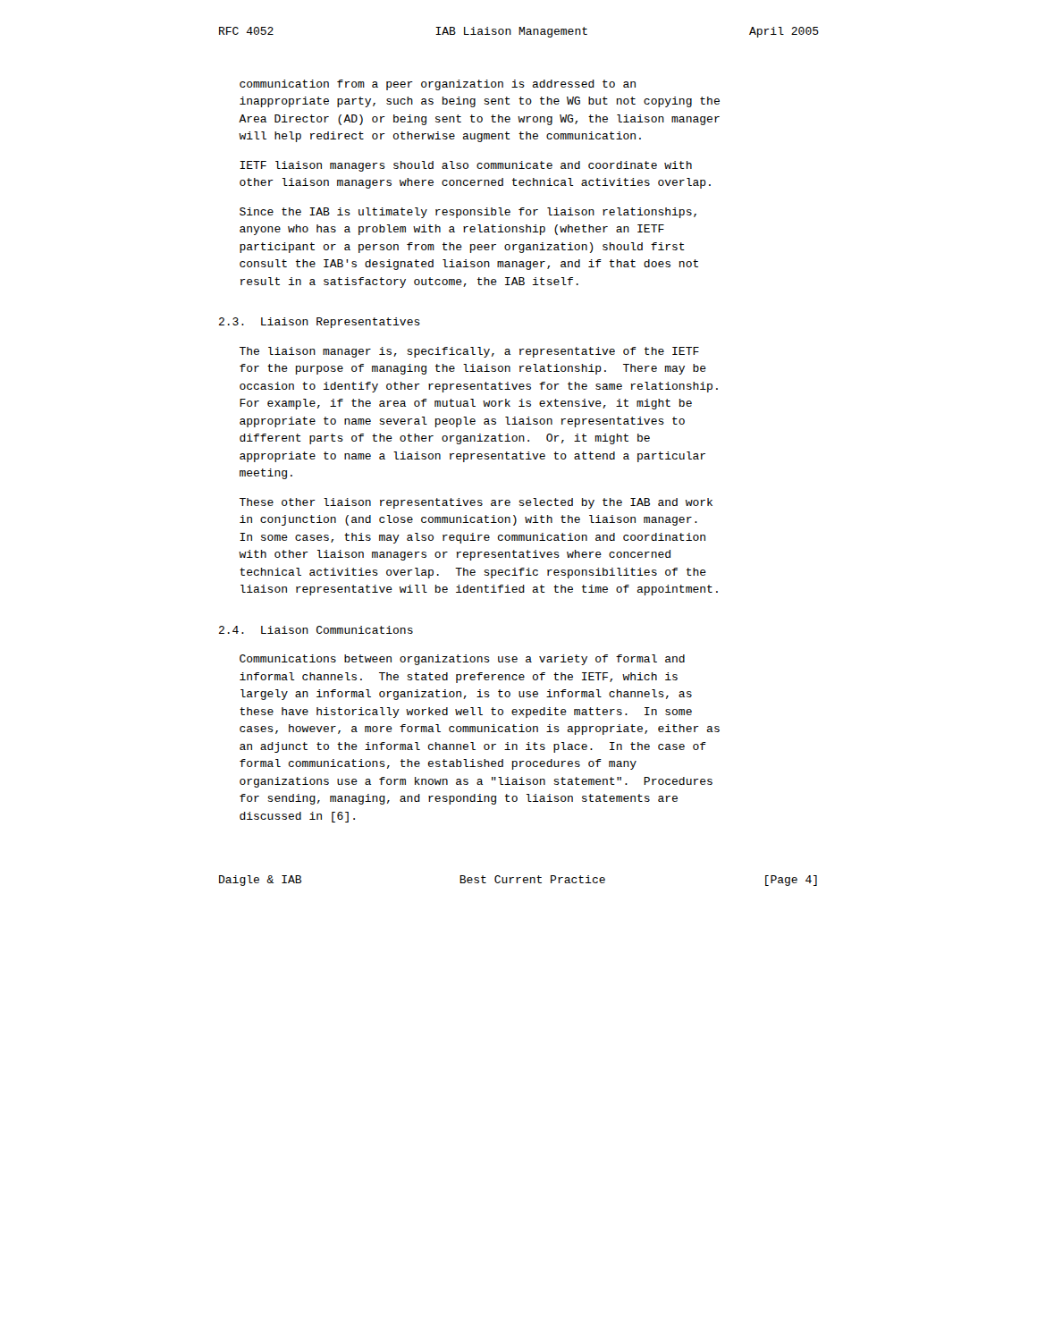RFC 4052 IAB Liaison Management April 2005
communication from a peer organization is addressed to an inappropriate party, such as being sent to the WG but not copying the Area Director (AD) or being sent to the wrong WG, the liaison manager will help redirect or otherwise augment the communication.
IETF liaison managers should also communicate and coordinate with other liaison managers where concerned technical activities overlap.
Since the IAB is ultimately responsible for liaison relationships, anyone who has a problem with a relationship (whether an IETF participant or a person from the peer organization) should first consult the IAB's designated liaison manager, and if that does not result in a satisfactory outcome, the IAB itself.
2.3. Liaison Representatives
The liaison manager is, specifically, a representative of the IETF for the purpose of managing the liaison relationship. There may be occasion to identify other representatives for the same relationship. For example, if the area of mutual work is extensive, it might be appropriate to name several people as liaison representatives to different parts of the other organization. Or, it might be appropriate to name a liaison representative to attend a particular meeting.
These other liaison representatives are selected by the IAB and work in conjunction (and close communication) with the liaison manager. In some cases, this may also require communication and coordination with other liaison managers or representatives where concerned technical activities overlap. The specific responsibilities of the liaison representative will be identified at the time of appointment.
2.4. Liaison Communications
Communications between organizations use a variety of formal and informal channels. The stated preference of the IETF, which is largely an informal organization, is to use informal channels, as these have historically worked well to expedite matters. In some cases, however, a more formal communication is appropriate, either as an adjunct to the informal channel or in its place. In the case of formal communications, the established procedures of many organizations use a form known as a "liaison statement". Procedures for sending, managing, and responding to liaison statements are discussed in [6].
Daigle & IAB Best Current Practice [Page 4]